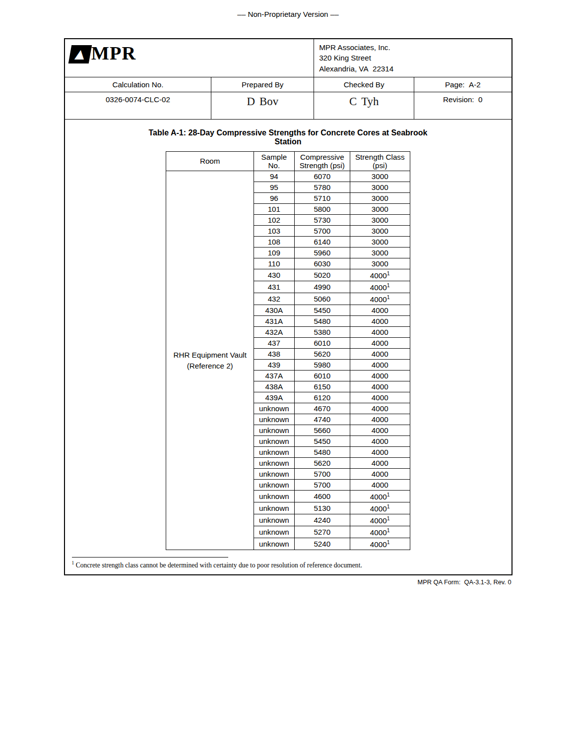–– Non-Proprietary Version ––
| ▲ MPR | MPR Associates, Inc. 320 King Street Alexandria, VA 22314 |
| Calculation No. | Prepared By | Checked By | Page: A-2 |
| 0326-0074-CLC-02 | D Bov | C Tyh | Revision: 0 |
Table A-1: 28-Day Compressive Strengths for Concrete Cores at Seabrook
Station
| Room | Sample No. | Compressive Strength (psi) | Strength Class (psi) |
| --- | --- | --- | --- |
| RHR Equipment Vault (Reference 2) | 94 | 6070 | 3000 |
| 95 | 5780 | 3000 |
| 96 | 5710 | 3000 |
| 101 | 5800 | 3000 |
| 102 | 5730 | 3000 |
| 103 | 5700 | 3000 |
| 108 | 6140 | 3000 |
| 109 | 5960 | 3000 |
| 110 | 6030 | 3000 |
| 430 | 5020 | 4000 1 |
| 431 | 4990 | 4000 1 |
| 432 | 5060 | 4000 1 |
| 430A | 5450 | 4000 |
| 431A | 5480 | 4000 |
| 432A | 5380 | 4000 |
| 437 | 6010 | 4000 |
| 438 | 5620 | 4000 |
| 439 | 5980 | 4000 |
| 437A | 6010 | 4000 |
| 438A | 6150 | 4000 |
| 439A | 6120 | 4000 |
| unknown | 4670 | 4000 |
| unknown | 4740 | 4000 |
| unknown | 5660 | 4000 |
| unknown | 5450 | 4000 |
| unknown | 5480 | 4000 |
| unknown | 5620 | 4000 |
| unknown | 5700 | 4000 |
| unknown | 5700 | 4000 |
| unknown | 4600 | 4000 1 |
| unknown | 5130 | 4000 1 |
| unknown | 4240 | 4000 1 |
| unknown | 5270 | 4000 1 |
| unknown | 5240 | 4000 1 |
1 Concrete strength class cannot be determined with certainty due to poor resolution of reference document.
MPR QA Form: QA-3.1-3, Rev. 0